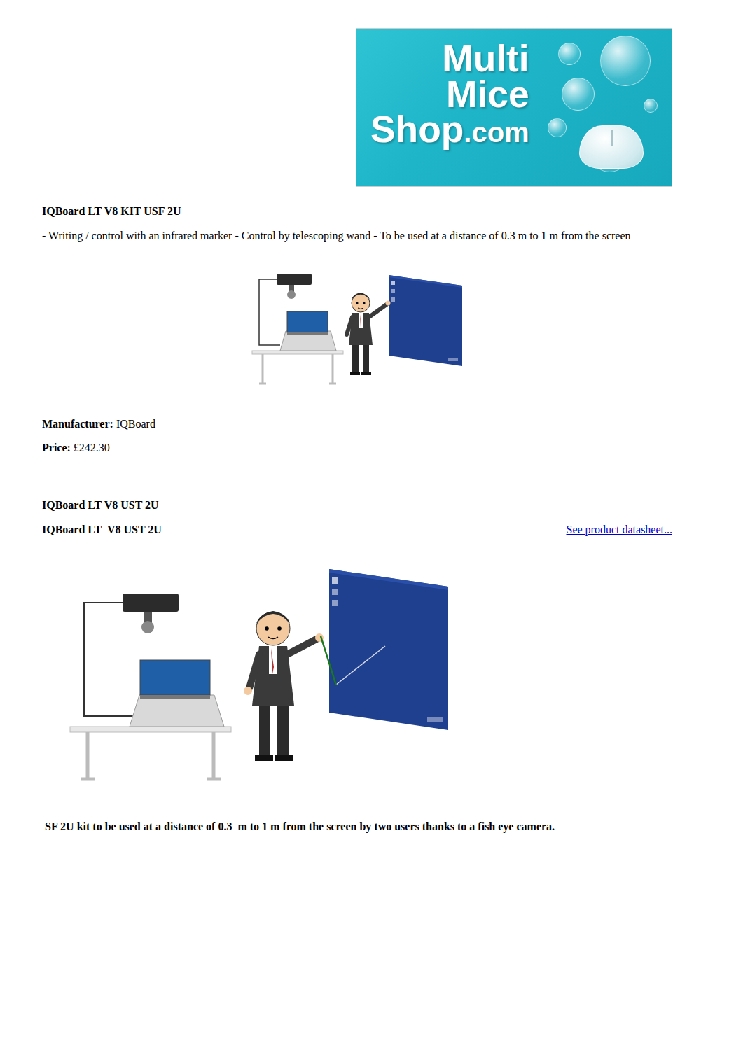Multi
Mice
Shop.com
IQBoard LT V8 KIT USF 2U
- Writing / control with an infrared marker - Control by telescoping wand - To be used at a distance of 0.3 m to 1 m from the screen
Manufacturer: IQBoard
Price: £242.30
IQBoard LT V8 UST 2U
IQBoard LT V8 UST 2U See product datasheet...
SF 2U kit to be used at a distance of 0.3 m to 1 m from the screen by two users thanks to a fish eye camera.